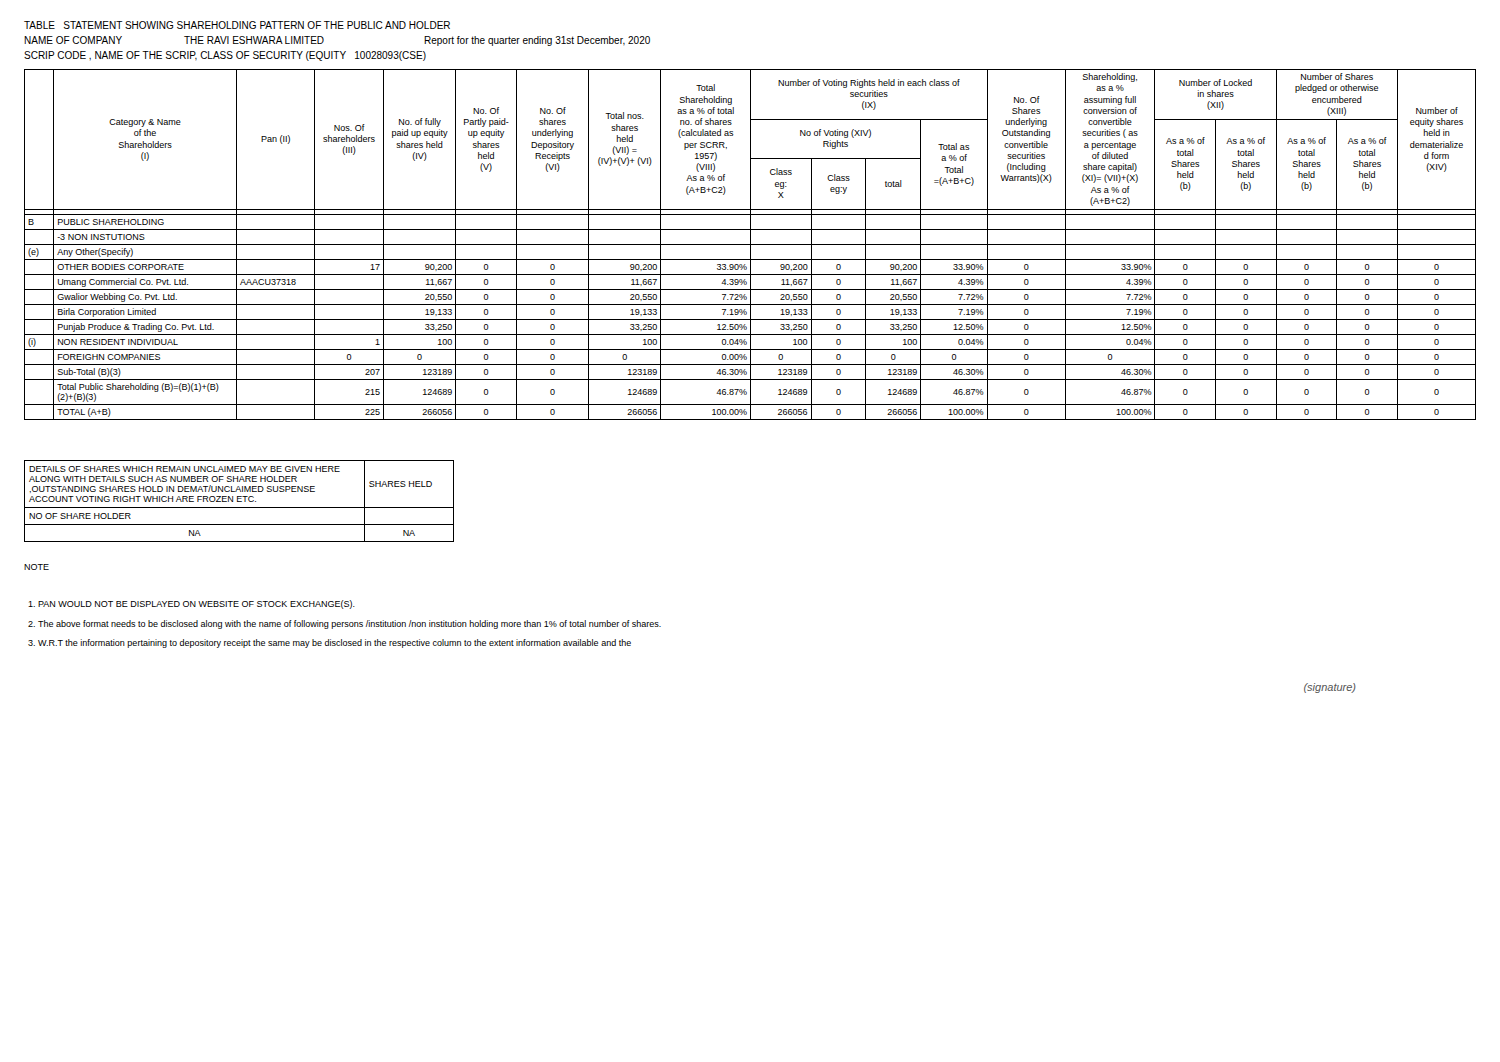TABLE STATEMENT SHOWING SHAREHOLDING PATTERN OF THE PUBLIC AND HOLDER
NAME OF COMPANY THE RAVI ESHWARA LIMITED Report for the quarter ending 31st December, 2020
SCRIP CODE , NAME OF THE SCRIP, CLASS OF SECURITY (EQUITY 10028093(CSE)
| | Category & Name of the Shareholders (I) | Pan (II) | Nos. Of shareholders (III) | No. of fully paid up equity shares held (IV) | No. Of Partly paid- up equity shares held (V) | No. Of shares underlying Depository Receipts (VI) | Total nos. shares held (VII) = (IV)+(V)+ (VI) | Total Shareholding as a % of total no. of shares (calculated as per SCRR, 1957) (VIII) As a % of (A+B+C2) | Number of Voting Rights held in each class of securities (IX) | No. Of Shares underlying Outstanding convertible securities (Including Warrants)(X) | Shareholding, as a % assuming full conversion of convertible securities ( as a percentage of diluted share capital) (XI)= (VII)+(X) As a % of (A+B+C2) | Number of Locked in shares (XII) | Number of Shares pledged or otherwise encumbered (XIII) | Number of equity shares held in dematerialize d form (XIV) |
| --- | --- | --- | --- | --- | --- | --- | --- | --- | --- | --- | --- | --- | --- | --- |
| No of Voting (XIV) Rights | Total as a % of Total =(A+B+C) | As a % of total Shares held (b) | As a % of total Shares held (b) | As a % of total Shares held (b) | As a % of total Shares held (b) |
| Class eg: X | Class eg:y | total |
| B | PUBLIC SHAREHOLDING | | | | | | | | | | | | | | | | | | |
| | -3 NON INSTUTIONS | | | | | | | | | | | | | | | | | | |
| (e) | Any Other(Specify) | | | | | | | | | | | | | | | | | | |
| | OTHER BODIES CORPORATE | | 17 | 90,200 | 0 | 0 | 90,200 | 33.90% | 90,200 | 0 | 90,200 | 33.90% | 0 | 33.90% | 0 | 0 | 0 | 0 | 0 |
| | Umang Commercial Co. Pvt. Ltd. | AAACU37318 | | 11,667 | 0 | 0 | 11,667 | 4.39% | 11,667 | 0 | 11,667 | 4.39% | 0 | 4.39% | 0 | 0 | 0 | 0 | 0 |
| | Gwalior Webbing Co. Pvt. Ltd. | | | 20,550 | 0 | 0 | 20,550 | 7.72% | 20,550 | 0 | 20,550 | 7.72% | 0 | 7.72% | 0 | 0 | 0 | 0 | 0 |
| | Birla Corporation Limited | | | 19,133 | 0 | 0 | 19,133 | 7.19% | 19,133 | 0 | 19,133 | 7.19% | 0 | 7.19% | 0 | 0 | 0 | 0 | 0 |
| | Punjab Produce & Trading Co. Pvt. Ltd. | | | 33,250 | 0 | 0 | 33,250 | 12.50% | 33,250 | 0 | 33,250 | 12.50% | 0 | 12.50% | 0 | 0 | 0 | 0 | 0 |
| (i) | NON RESIDENT INDIVIDUAL | | 1 | 100 | 0 | 0 | 100 | 0.04% | 100 | 0 | 100 | 0.04% | 0 | 0.04% | 0 | 0 | 0 | 0 | 0 |
| | FOREIGHN COMPANIES | | 0 | 0 | 0 | 0 | 0 | 0.00% | 0 | 0 | 0 | 0 | 0 | 0 | 0 | 0 | 0 | 0 | 0 |
| | Sub-Total (B)(3) | | 207 | 123189 | 0 | 0 | 123189 | 46.30% | 123189 | 0 | 123189 | 46.30% | 0 | 46.30% | 0 | 0 | 0 | 0 | 0 |
| | Total Public Shareholding (B)=(B)(1)+(B)(2)+(B)(3) | | 215 | 124689 | 0 | 0 | 124689 | 46.87% | 124689 | 0 | 124689 | 46.87% | 0 | 46.87% | 0 | 0 | 0 | 0 | 0 |
| | TOTAL (A+B) | | 225 | 266056 | 0 | 0 | 266056 | 100.00% | 266056 | 0 | 266056 | 100.00% | 0 | 100.00% | 0 | 0 | 0 | 0 | 0 |
| DETAILS OF SHARES WHICH REMAIN UNCLAIMED MAY BE GIVEN HERE ALONG WITH DETAILS SUCH AS NUMBER OF SHARE HOLDER ,OUTSTANDING SHARES HOLD IN DEMAT/UNCLAIMED SUSPENSE ACCOUNT VOTING RIGHT WHICH ARE FROZEN ETC. | SHARES HELD |
| NO OF SHARE HOLDER | |
| NA | NA |
NOTE
PAN WOULD NOT BE DISPLAYED ON WEBSITE OF STOCK EXCHANGE(S).
The above format needs to be disclosed along with the name of following persons /institution /non institution holding more than 1% of total number of shares.
W.R.T the information pertaining to depository receipt the same may be disclosed in the respective column to the extent information available and the
(signature)